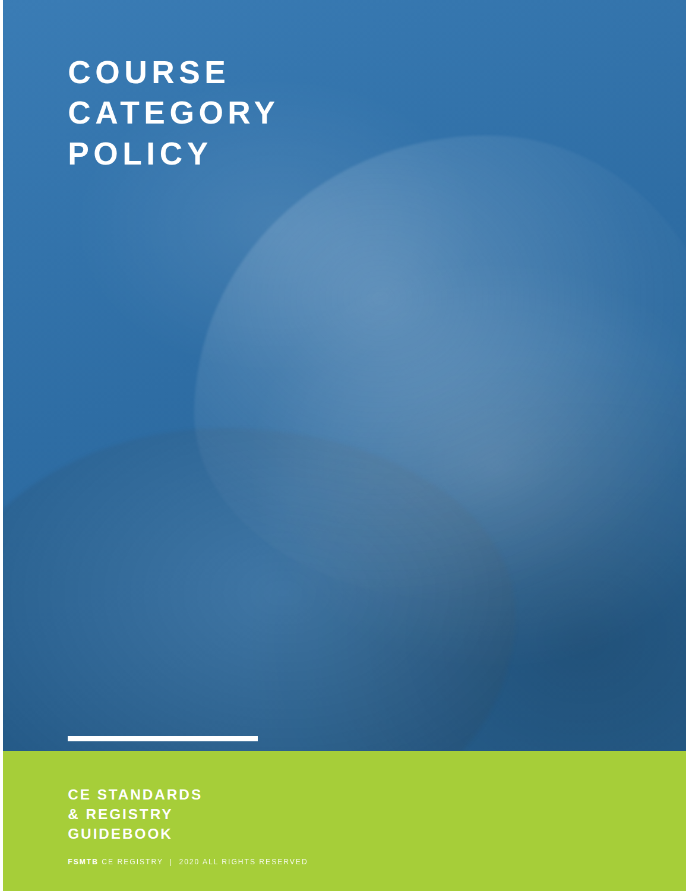Course Category Policy
CE Standards & Registry Guidebook
FSMTB CE Registry | 2020 All Rights Reserved